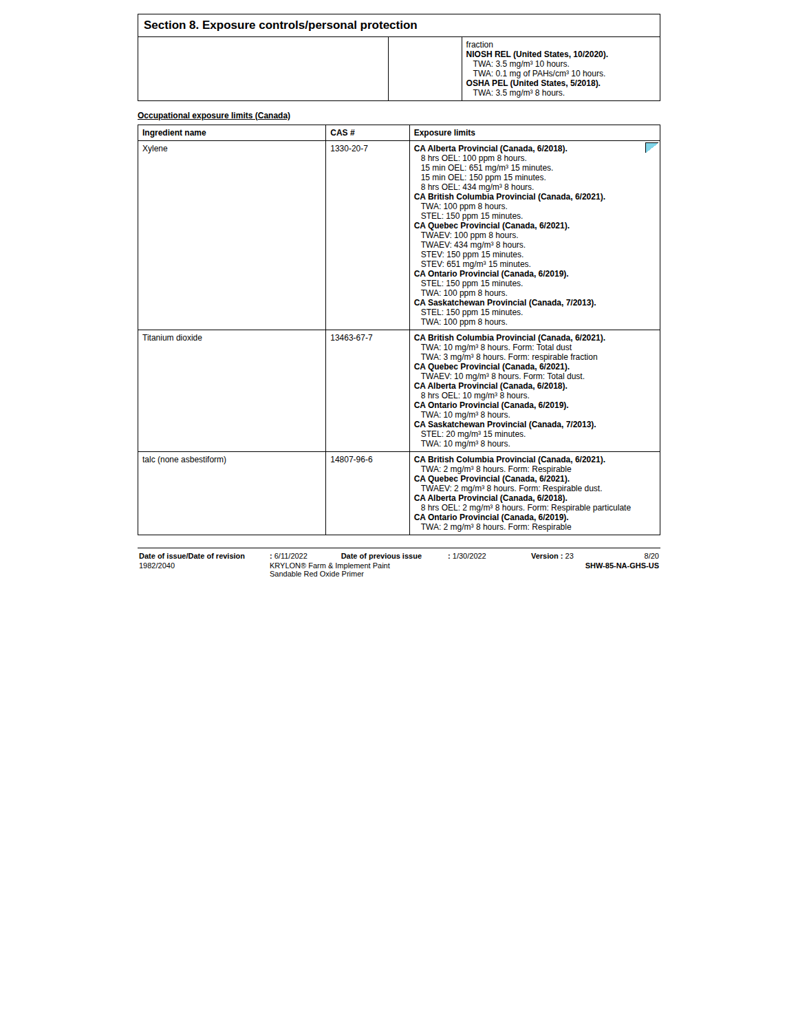Section 8. Exposure controls/personal protection
| | | fraction NIOSH REL (United States, 10/2020). TWA: 3.5 mg/m³ 10 hours. TWA: 0.1 mg of PAHs/cm³ 10 hours. OSHA PEL (United States, 5/2018). TWA: 3.5 mg/m³ 8 hours. |
Occupational exposure limits (Canada)
| Ingredient name | CAS # | Exposure limits |
| --- | --- | --- |
| Xylene | 1330-20-7 | CA Alberta Provincial (Canada, 6/2018). 8 hrs OEL: 100 ppm 8 hours. 15 min OEL: 651 mg/m³ 15 minutes. 15 min OEL: 150 ppm 15 minutes. 8 hrs OEL: 434 mg/m³ 8 hours. CA British Columbia Provincial (Canada, 6/2021). TWA: 100 ppm 8 hours. STEL: 150 ppm 15 minutes. CA Quebec Provincial (Canada, 6/2021). TWAEV: 100 ppm 8 hours. TWAEV: 434 mg/m³ 8 hours. STEV: 150 ppm 15 minutes. STEV: 651 mg/m³ 15 minutes. CA Ontario Provincial (Canada, 6/2019). STEL: 150 ppm 15 minutes. TWA: 100 ppm 8 hours. CA Saskatchewan Provincial (Canada, 7/2013). STEL: 150 ppm 15 minutes. TWA: 100 ppm 8 hours. |
| Titanium dioxide | 13463-67-7 | CA British Columbia Provincial (Canada, 6/2021). TWA: 10 mg/m³ 8 hours. Form: Total dust TWA: 3 mg/m³ 8 hours. Form: respirable fraction CA Quebec Provincial (Canada, 6/2021). TWAEV: 10 mg/m³ 8 hours. Form: Total dust. CA Alberta Provincial (Canada, 6/2018). 8 hrs OEL: 10 mg/m³ 8 hours. CA Ontario Provincial (Canada, 6/2019). TWA: 10 mg/m³ 8 hours. CA Saskatchewan Provincial (Canada, 7/2013). STEL: 20 mg/m³ 15 minutes. TWA: 10 mg/m³ 8 hours. |
| talc (none asbestiform) | 14807-96-6 | CA British Columbia Provincial (Canada, 6/2021). TWA: 2 mg/m³ 8 hours. Form: Respirable CA Quebec Provincial (Canada, 6/2021). TWAEV: 2 mg/m³ 8 hours. Form: Respirable dust. CA Alberta Provincial (Canada, 6/2018). 8 hrs OEL: 2 mg/m³ 8 hours. Form: Respirable particulate CA Ontario Provincial (Canada, 6/2019). TWA: 2 mg/m³ 8 hours. Form: Respirable |
| Date of issue/Date of revision | : 6/11/2022 | Date of previous issue | : 1/30/2022 | Version : 23 | 8/20 |
| 1982/2040 | KRYLON® Farm & Implement Paint Sandable Red Oxide Primer | SHW-85-NA-GHS-US |